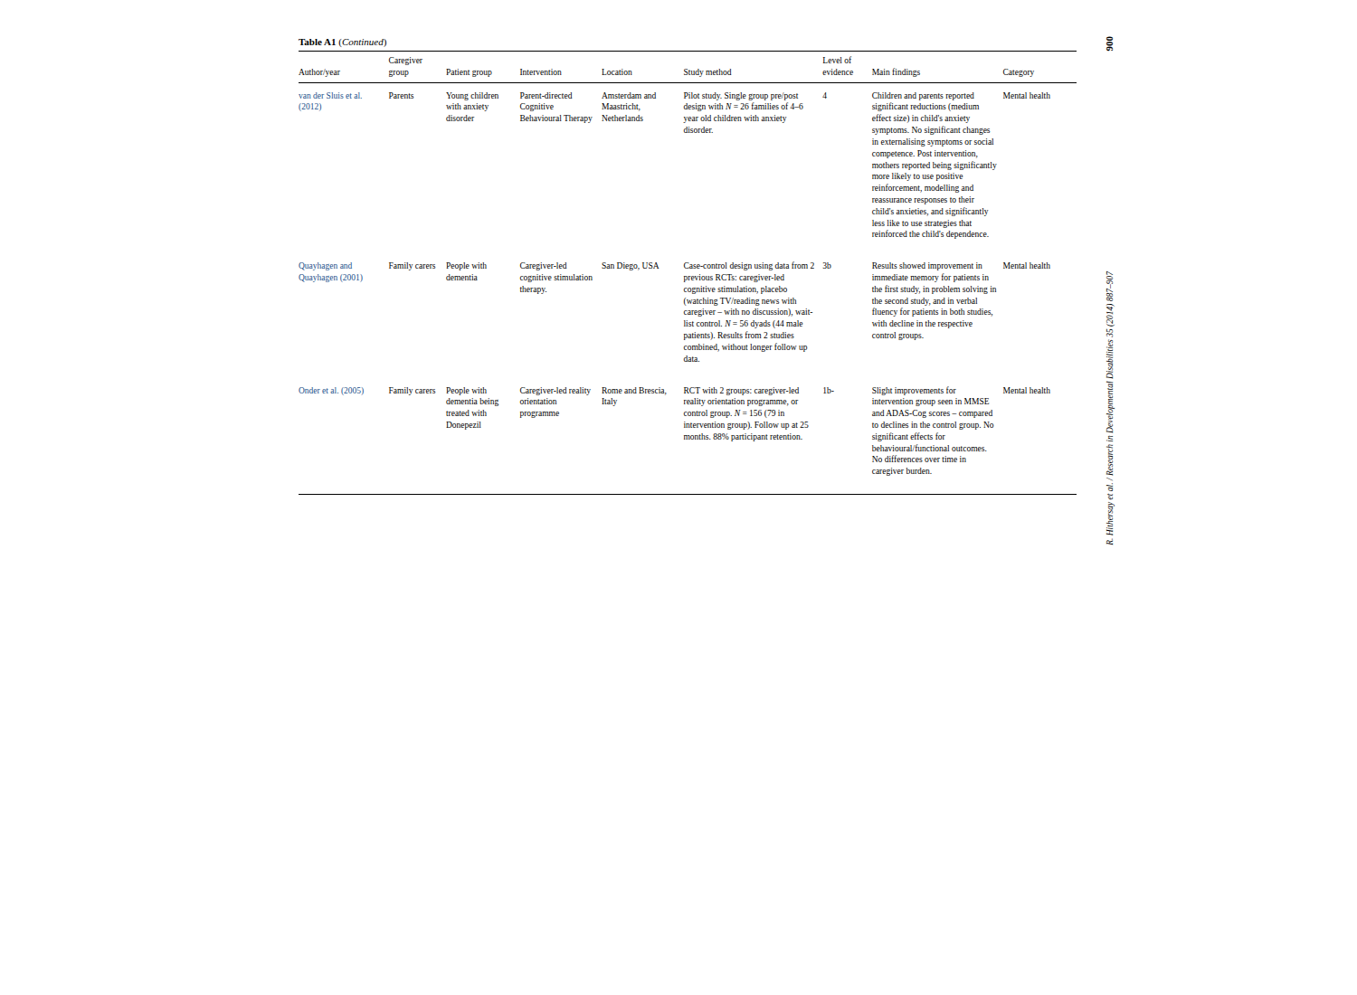900
R. Hithersay et al. / Research in Developmental Disabilities 35 (2014) 887–907
Table A1 (Continued)
| Author/year | Caregiver group | Patient group | Intervention | Location | Study method | Level of evidence | Main findings | Category |
| --- | --- | --- | --- | --- | --- | --- | --- | --- |
| van der Sluis et al. (2012) | Parents | Young children with anxiety disorder | Parent-directed Cognitive Behavioural Therapy | Amsterdam and Maastricht, Netherlands | Pilot study. Single group pre/post design with N = 26 families of 4–6 year old children with anxiety disorder. | 4 | Children and parents reported significant reductions (medium effect size) in child's anxiety symptoms. No significant changes in externalising symptoms or social competence. Post intervention, mothers reported being significantly more likely to use positive reinforcement, modelling and reassurance responses to their child's anxieties, and significantly less like to use strategies that reinforced the child's dependence. | Mental health |
| Quayhagen and Quayhagen (2001) | Family carers | People with dementia | Caregiver-led cognitive stimulation therapy. | San Diego, USA | Case-control design using data from 2 previous RCTs: caregiver-led cognitive stimulation, placebo (watching TV/reading news with caregiver – with no discussion), wait-list control. N = 56 dyads (44 male patients). Results from 2 studies combined, without longer follow up data. | 3b | Results showed improvement in immediate memory for patients in the first study, in problem solving in the second study, and in verbal fluency for patients in both studies, with decline in the respective control groups. | Mental health |
| Onder et al. (2005) | Family carers | People with dementia being treated with Donepezil | Caregiver-led reality orientation programme | Rome and Brescia, Italy | RCT with 2 groups: caregiver-led reality orientation programme, or control group. N = 156 (79 in intervention group). Follow up at 25 months. 88% participant retention. | 1b- | Slight improvements for intervention group seen in MMSE and ADAS-Cog scores – compared to declines in the control group. No significant effects for behavioural/functional outcomes. No differences over time in caregiver burden. | Mental health |